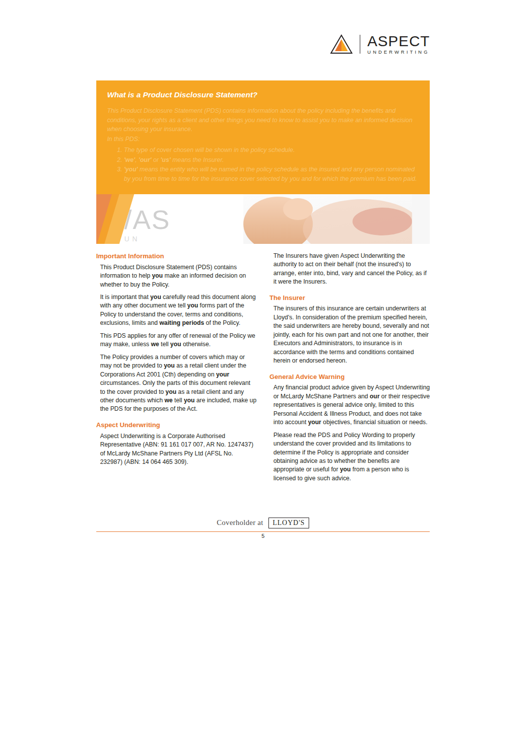ASPECT
UNDERWRITING
What is a Product Disclosure Statement?
This Product Disclosure Statement (PDS) contains information about the policy including the benefits and conditions, your rights as a client and other things you need to know to assist you to make an informed decision when choosing your insurance.
In this PDS:
The type of cover chosen will be shown in the policy schedule.
'we', 'our' or 'us' means the Insurer.
'you' means the entity who will be named in the policy schedule as the insured and any person nominated by you from time to time for the insurance cover selected by you and for which the premium has been paid.
/AS UN
Important Information
This Product Disclosure Statement (PDS) contains information to help you make an informed decision on whether to buy the Policy.
It is important that you carefully read this document along with any other document we tell you forms part of the Policy to understand the cover, terms and conditions, exclusions, limits and waiting periods of the Policy.
This PDS applies for any offer of renewal of the Policy we may make, unless we tell you otherwise.
The Policy provides a number of covers which may or may not be provided to you as a retail client under the Corporations Act 2001 (Cth) depending on your circumstances. Only the parts of this document relevant to the cover provided to you as a retail client and any other documents which we tell you are included, make up the PDS for the purposes of the Act.
Aspect Underwriting
Aspect Underwriting is a Corporate Authorised Representative (ABN: 91 161 017 007, AR No. 1247437) of McLardy McShane Partners Pty Ltd (AFSL No. 232987) (ABN: 14 064 465 309).
The Insurers have given Aspect Underwriting the authority to act on their behalf (not the insured's) to arrange, enter into, bind, vary and cancel the Policy, as if it were the Insurers.
The Insurer
The insurers of this insurance are certain underwriters at Lloyd's. In consideration of the premium specified herein, the said underwriters are hereby bound, severally and not jointly, each for his own part and not one for another, their Executors and Administrators, to insurance is in accordance with the terms and conditions contained herein or endorsed hereon.
General Advice Warning
Any financial product advice given by Aspect Underwriting or McLardy McShane Partners and our or their respective representatives is general advice only, limited to this Personal Accident & Illness Product, and does not take into account your objectives, financial situation or needs.
Please read the PDS and Policy Wording to properly understand the cover provided and its limitations to determine if the Policy is appropriate and consider obtaining advice as to whether the benefits are appropriate or useful for you from a person who is licensed to give such advice.
Coverholder at LLOYD'S
5